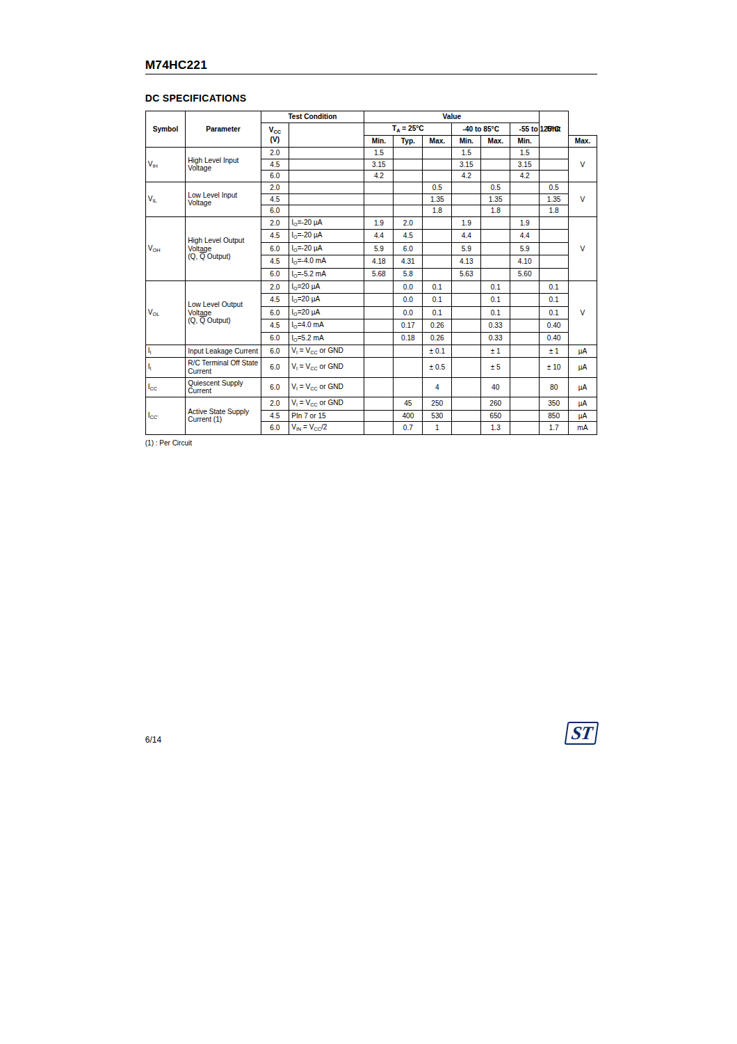M74HC221
DC SPECIFICATIONS
| Symbol | Parameter | Test Condition | Value | Unit |
| --- | --- | --- | --- | --- |
| V CC (V) | | T A = 25°C | -40 to 85°C | -55 to 125°C |
| Min. | Typ. | Max. | Min. | Max. | Min. | Max. |
| V IH | High Level Input Voltage | 2.0 | | 1.5 | | | 1.5 | | 1.5 | | V |
| 4.5 | | 3.15 | | | 3.15 | | 3.15 | |
| 6.0 | | 4.2 | | | 4.2 | | 4.2 | |
| V IL | Low Level Input Voltage | 2.0 | | | | 0.5 | | 0.5 | | 0.5 | V |
| 4.5 | | | | 1.35 | | 1.35 | | 1.35 |
| 6.0 | | | | 1.8 | | 1.8 | | 1.8 |
| V OH | High Level Output Voltage (Q, Q Output) | 2.0 | I O =-20 µA | 1.9 | 2.0 | | 1.9 | | 1.9 | | V |
| 4.5 | I O =-20 µA | 4.4 | 4.5 | | 4.4 | | 4.4 | |
| 6.0 | I O =-20 µA | 5.9 | 6.0 | | 5.9 | | 5.9 | |
| 4.5 | I O =-4.0 mA | 4.18 | 4.31 | | 4.13 | | 4.10 | |
| 6.0 | I O =-5.2 mA | 5.68 | 5.8 | | 5.63 | | 5.60 | |
| V OL | Low Level Output Voltage (Q, Q Output) | 2.0 | I O =20 µA | | 0.0 | 0.1 | | 0.1 | | 0.1 | V |
| 4.5 | I O =20 µA | | 0.0 | 0.1 | | 0.1 | | 0.1 |
| 6.0 | I O =20 µA | | 0.0 | 0.1 | | 0.1 | | 0.1 |
| 4.5 | I O =4.0 mA | | 0.17 | 0.26 | | 0.33 | | 0.40 |
| 6.0 | I O =5.2 mA | | 0.18 | 0.26 | | 0.33 | | 0.40 |
| I I | Input Leakage Current | 6.0 | V I = V CC or GND | | | ± 0.1 | | ± 1 | | ± 1 | µA |
| I I | R/C Terminal Off State Current | 6.0 | V I = V CC or GND | | | ± 0.5 | | ± 5 | | ± 10 | µA |
| I CC | Quiescent Supply Current | 6.0 | V I = V CC or GND | | | 4 | | 40 | | 80 | µA |
| I CC' | Active State Supply Current (1) | 2.0 | V I = V CC or GND | | 45 | 250 | | 260 | | 350 | µA |
| 4.5 | PIn 7 or 15 | | 400 | 530 | | 650 | | 850 | µA |
| 6.0 | V IN = V CC /2 | | 0.7 | 1 | | 1.3 | | 1.7 | mA |
(1) : Per Circuit
6/14
ST